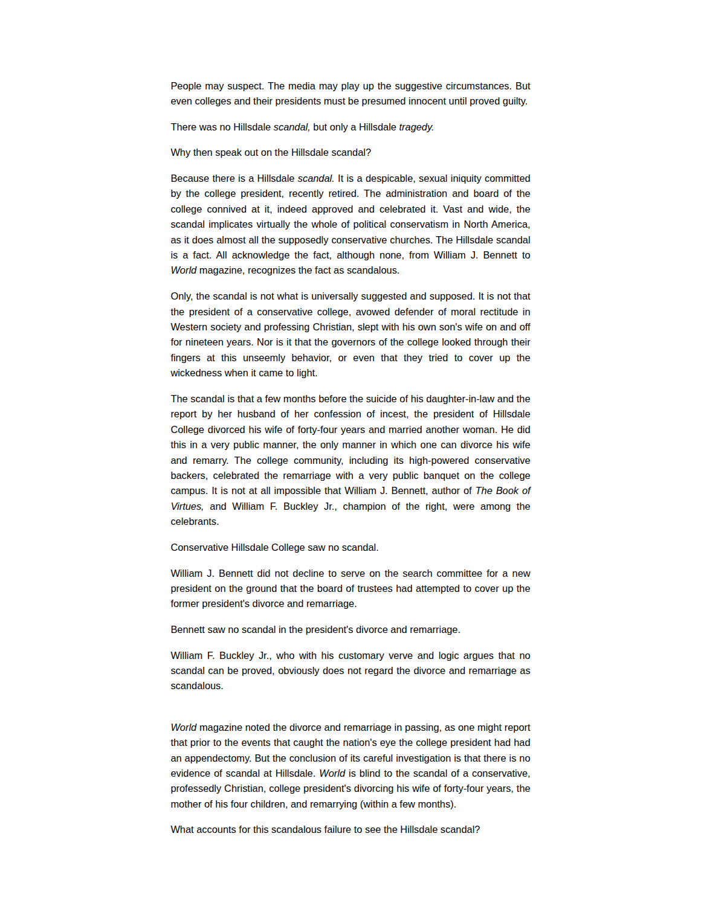People may suspect. The media may play up the suggestive circumstances. But even colleges and their presidents must be presumed innocent until proved guilty.
There was no Hillsdale scandal, but only a Hillsdale tragedy.
Why then speak out on the Hillsdale scandal?
Because there is a Hillsdale scandal. It is a despicable, sexual iniquity committed by the college president, recently retired. The administration and board of the college connived at it, indeed approved and celebrated it. Vast and wide, the scandal implicates virtually the whole of political conservatism in North America, as it does almost all the supposedly conservative churches. The Hillsdale scandal is a fact. All acknowledge the fact, although none, from William J. Bennett to World magazine, recognizes the fact as scandalous.
Only, the scandal is not what is universally suggested and supposed. It is not that the president of a conservative college, avowed defender of moral rectitude in Western society and professing Christian, slept with his own son's wife on and off for nineteen years. Nor is it that the governors of the college looked through their fingers at this unseemly behavior, or even that they tried to cover up the wickedness when it came to light.
The scandal is that a few months before the suicide of his daughter-in-law and the report by her husband of her confession of incest, the president of Hillsdale College divorced his wife of forty-four years and married another woman. He did this in a very public manner, the only manner in which one can divorce his wife and remarry. The college community, including its high-powered conservative backers, celebrated the remarriage with a very public banquet on the college campus. It is not at all impossible that William J. Bennett, author of The Book of Virtues, and William F. Buckley Jr., champion of the right, were among the celebrants.
Conservative Hillsdale College saw no scandal.
William J. Bennett did not decline to serve on the search committee for a new president on the ground that the board of trustees had attempted to cover up the former president's divorce and remarriage.
Bennett saw no scandal in the president's divorce and remarriage.
William F. Buckley Jr., who with his customary verve and logic argues that no scandal can be proved, obviously does not regard the divorce and remarriage as scandalous.
World magazine noted the divorce and remarriage in passing, as one might report that prior to the events that caught the nation's eye the college president had had an appendectomy. But the conclusion of its careful investigation is that there is no evidence of scandal at Hillsdale. World is blind to the scandal of a conservative, professedly Christian, college president's divorcing his wife of forty-four years, the mother of his four children, and remarrying (within a few months).
What accounts for this scandalous failure to see the Hillsdale scandal?